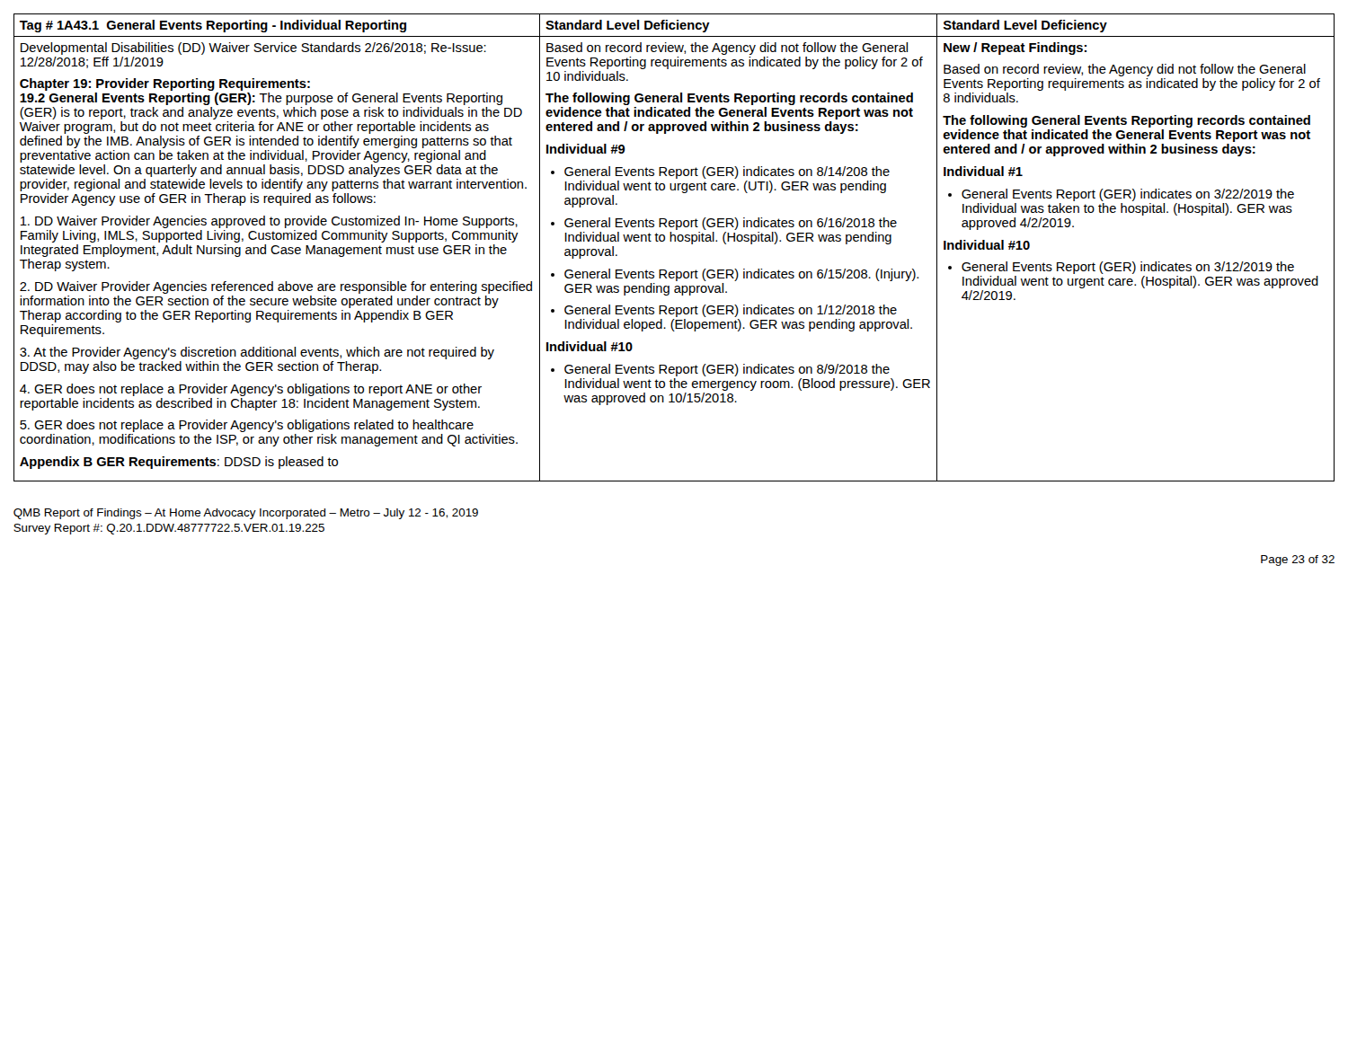| Tag # 1A43.1 General Events Reporting - Individual Reporting | Standard Level Deficiency | Standard Level Deficiency |
| --- | --- | --- |
| Developmental Disabilities (DD) Waiver Service Standards 2/26/2018; Re-Issue: 12/28/2018; Eff 1/1/2019 Chapter 19: Provider Reporting Requirements: 19.2 General Events Reporting (GER): The purpose of General Events Reporting (GER) is to report, track and analyze events, which pose a risk to individuals in the DD Waiver program, but do not meet criteria for ANE or other reportable incidents as defined by the IMB. Analysis of GER is intended to identify emerging patterns so that preventative action can be taken at the individual, Provider Agency, regional and statewide level. On a quarterly and annual basis, DDSD analyzes GER data at the provider, regional and statewide levels to identify any patterns that warrant intervention. Provider Agency use of GER in Therap is required as follows: 1. DD Waiver Provider Agencies approved to provide Customized In- Home Supports, Family Living, IMLS, Supported Living, Customized Community Supports, Community Integrated Employment, Adult Nursing and Case Management must use GER in the Therap system. 2. DD Waiver Provider Agencies referenced above are responsible for entering specified information into the GER section of the secure website operated under contract by Therap according to the GER Reporting Requirements in Appendix B GER Requirements. 3. At the Provider Agency's discretion additional events, which are not required by DDSD, may also be tracked within the GER section of Therap. 4. GER does not replace a Provider Agency's obligations to report ANE or other reportable incidents as described in Chapter 18: Incident Management System. 5. GER does not replace a Provider Agency's obligations related to healthcare coordination, modifications to the ISP, or any other risk management and QI activities. Appendix B GER Requirements : DDSD is pleased to | Based on record review, the Agency did not follow the General Events Reporting requirements as indicated by the policy for 2 of 10 individuals. The following General Events Reporting records contained evidence that indicated the General Events Report was not entered and / or approved within 2 business days: Individual #9 General Events Report (GER) indicates on 8/14/208 the Individual went to urgent care. (UTI). GER was pending approval. General Events Report (GER) indicates on 6/16/2018 the Individual went to hospital. (Hospital). GER was pending approval. General Events Report (GER) indicates on 6/15/208. (Injury). GER was pending approval. General Events Report (GER) indicates on 1/12/2018 the Individual eloped. (Elopement). GER was pending approval. Individual #10 General Events Report (GER) indicates on 8/9/2018 the Individual went to the emergency room. (Blood pressure). GER was approved on 10/15/2018. | New / Repeat Findings: Based on record review, the Agency did not follow the General Events Reporting requirements as indicated by the policy for 2 of 8 individuals. The following General Events Reporting records contained evidence that indicated the General Events Report was not entered and / or approved within 2 business days: Individual #1 General Events Report (GER) indicates on 3/22/2019 the Individual was taken to the hospital. (Hospital). GER was approved 4/2/2019. Individual #10 General Events Report (GER) indicates on 3/12/2019 the Individual went to urgent care. (Hospital). GER was approved 4/2/2019. |
QMB Report of Findings – At Home Advocacy Incorporated – Metro – July 12 - 16, 2019
Survey Report #: Q.20.1.DDW.48777722.5.VER.01.19.225
Page 23 of 32